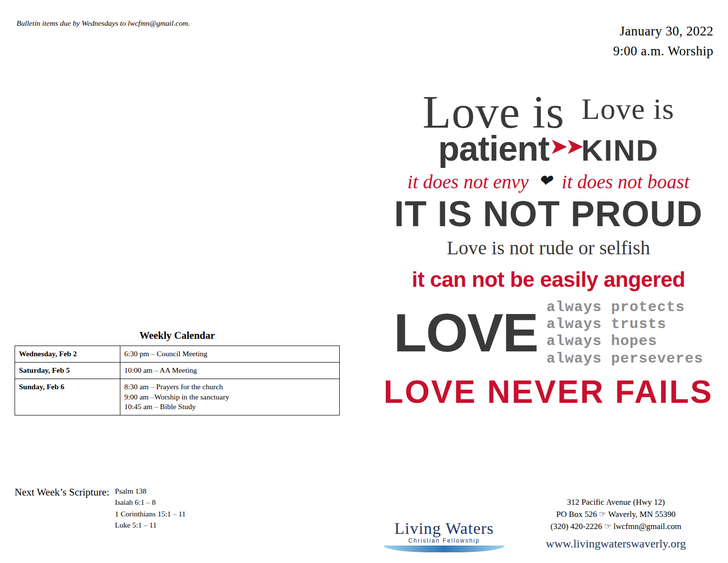Bulletin items due by Wednesdays to lwcfmn@gmail.com.
January 30, 2022
9:00 a.m. Worship
Love is Love is
patient➤➤KIND
it does not envy ❤ it does not boast
IT IS NOT PROUD
Love is not rude or selfish
it can not be easily angered
LOVE always protects
always trusts
always hopes
always perseveres
LOVE NEVER FAILS
Weekly Calendar
| Wednesday, Feb 2 | 6:30 pm – Council Meeting |
| Saturday, Feb 5 | 10:00 am – AA Meeting |
| Sunday, Feb 6 | 8:30 am – Prayers for the church 9:00 am –Worship in the sanctuary 10:45 am – Bible Study |
Next Week’s Scripture: Psalm 138
Isaiah 6:1 – 8
1 Corinthians 15:1 – 11
Luke 5:1 – 11
Living Waters
Christian Fellowship
312 Pacific Avenue (Hwy 12)
PO Box 526 ☞ Waverly, MN 55390
(320) 420-2226 ☞ lwcfmn@gmail.com www.livingwaterswaverly.org